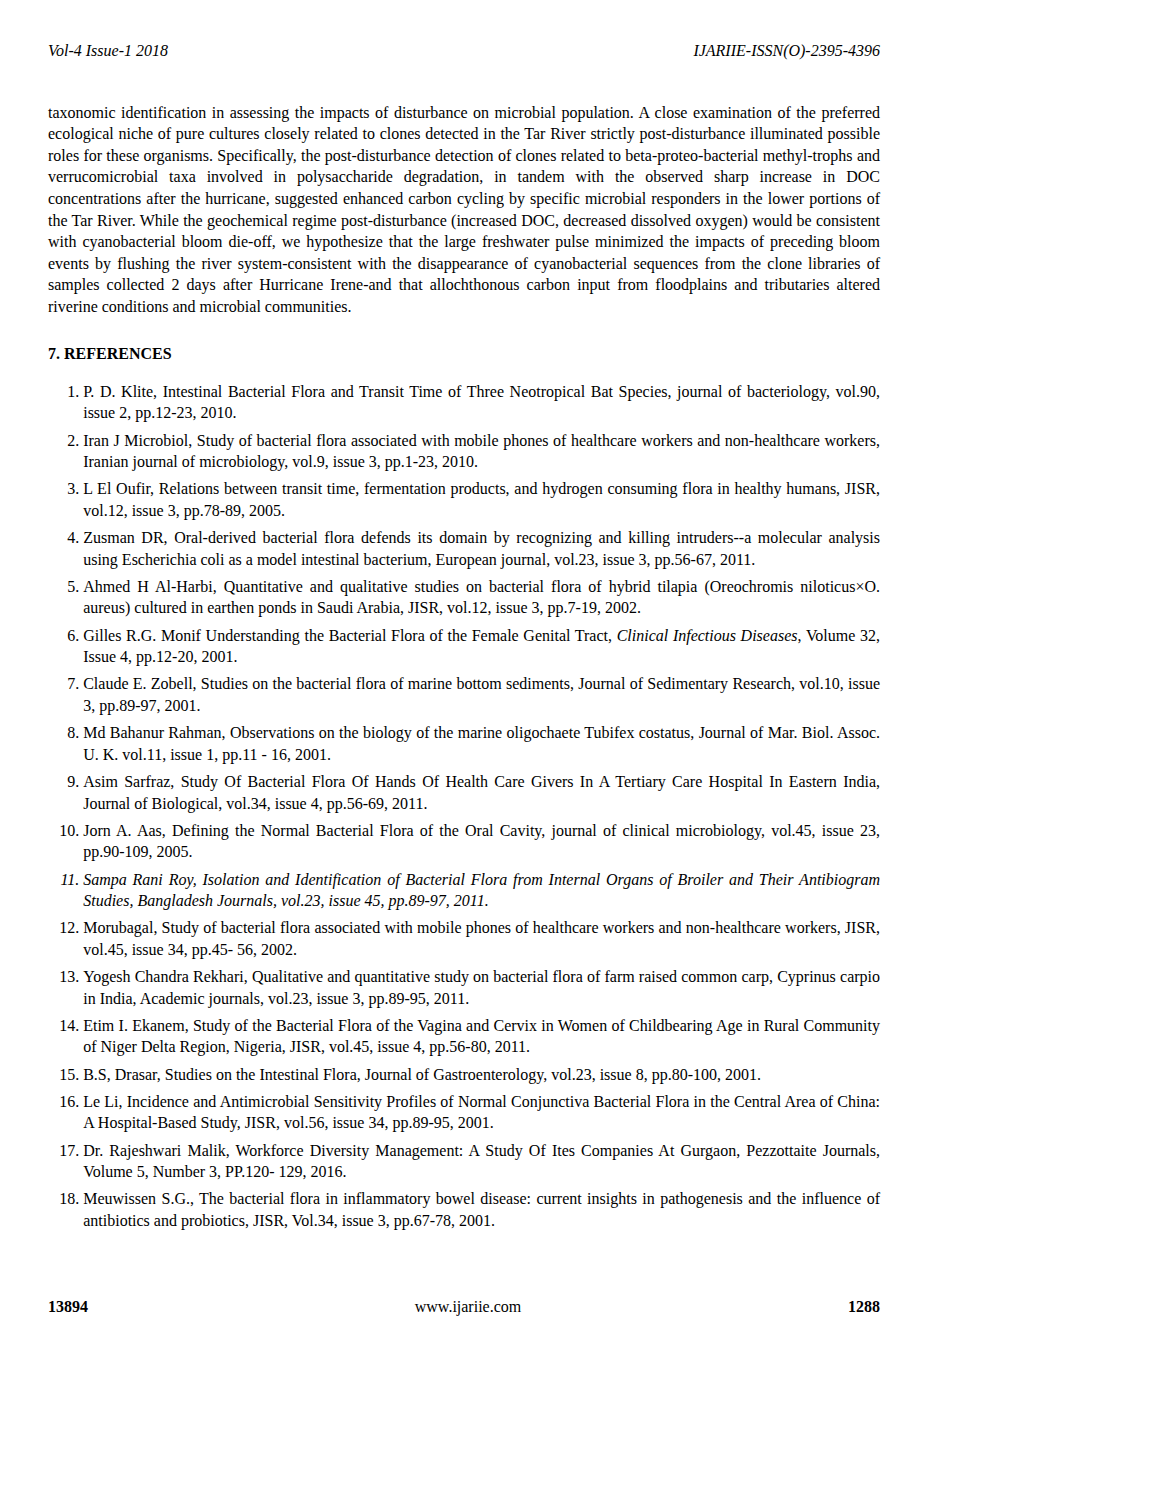Vol-4 Issue-1 2018
IJARIIE-ISSN(O)-2395-4396
taxonomic identification in assessing the impacts of disturbance on microbial population. A close examination of the preferred ecological niche of pure cultures closely related to clones detected in the Tar River strictly post-disturbance illuminated possible roles for these organisms. Specifically, the post-disturbance detection of clones related to beta-proteo-bacterial methyl-trophs and verrucomicrobial taxa involved in polysaccharide degradation, in tandem with the observed sharp increase in DOC concentrations after the hurricane, suggested enhanced carbon cycling by specific microbial responders in the lower portions of the Tar River. While the geochemical regime post-disturbance (increased DOC, decreased dissolved oxygen) would be consistent with cyanobacterial bloom die-off, we hypothesize that the large freshwater pulse minimized the impacts of preceding bloom events by flushing the river system-consistent with the disappearance of cyanobacterial sequences from the clone libraries of samples collected 2 days after Hurricane Irene-and that allochthonous carbon input from floodplains and tributaries altered riverine conditions and microbial communities.
7. REFERENCES
P. D. Klite, Intestinal Bacterial Flora and Transit Time of Three Neotropical Bat Species, journal of bacteriology, vol.90, issue 2, pp.12-23, 2010.
Iran J Microbiol, Study of bacterial flora associated with mobile phones of healthcare workers and non-healthcare workers, Iranian journal of microbiology, vol.9, issue 3, pp.1-23, 2010.
L El Oufir, Relations between transit time, fermentation products, and hydrogen consuming flora in healthy humans, JISR, vol.12, issue 3, pp.78-89, 2005.
Zusman DR, Oral-derived bacterial flora defends its domain by recognizing and killing intruders--a molecular analysis using Escherichia coli as a model intestinal bacterium, European journal, vol.23, issue 3, pp.56-67, 2011.
Ahmed H Al-Harbi, Quantitative and qualitative studies on bacterial flora of hybrid tilapia (Oreochromis niloticus×O. aureus) cultured in earthen ponds in Saudi Arabia, JISR, vol.12, issue 3, pp.7-19, 2002.
Gilles R.G. Monif Understanding the Bacterial Flora of the Female Genital Tract, Clinical Infectious Diseases, Volume 32, Issue 4, pp.12-20, 2001.
Claude E. Zobell, Studies on the bacterial flora of marine bottom sediments, Journal of Sedimentary Research, vol.10, issue 3, pp.89-97, 2001.
Md Bahanur Rahman, Observations on the biology of the marine oligochaete Tubifex costatus, Journal of Mar. Biol. Assoc. U. K. vol.11, issue 1, pp.11 - 16, 2001.
Asim Sarfraz, Study Of Bacterial Flora Of Hands Of Health Care Givers In A Tertiary Care Hospital In Eastern India, Journal of Biological, vol.34, issue 4, pp.56-69, 2011.
Jorn A. Aas, Defining the Normal Bacterial Flora of the Oral Cavity, journal of clinical microbiology, vol.45, issue 23, pp.90-109, 2005.
Sampa Rani Roy, Isolation and Identification of Bacterial Flora from Internal Organs of Broiler and Their Antibiogram Studies, Bangladesh Journals, vol.23, issue 45, pp.89-97, 2011.
Morubagal, Study of bacterial flora associated with mobile phones of healthcare workers and non-healthcare workers, JISR, vol.45, issue 34, pp.45- 56, 2002.
Yogesh Chandra Rekhari, Qualitative and quantitative study on bacterial flora of farm raised common carp, Cyprinus carpio in India, Academic journals, vol.23, issue 3, pp.89-95, 2011.
Etim I. Ekanem, Study of the Bacterial Flora of the Vagina and Cervix in Women of Childbearing Age in Rural Community of Niger Delta Region, Nigeria, JISR, vol.45, issue 4, pp.56-80, 2011.
B.S, Drasar, Studies on the Intestinal Flora, Journal of Gastroenterology, vol.23, issue 8, pp.80-100, 2001.
Le Li, Incidence and Antimicrobial Sensitivity Profiles of Normal Conjunctiva Bacterial Flora in the Central Area of China: A Hospital-Based Study, JISR, vol.56, issue 34, pp.89-95, 2001.
Dr. Rajeshwari Malik, Workforce Diversity Management: A Study Of Ites Companies At Gurgaon, Pezzottaite Journals, Volume 5, Number 3, PP.120- 129, 2016.
Meuwissen S.G., The bacterial flora in inflammatory bowel disease: current insights in pathogenesis and the influence of antibiotics and probiotics, JISR, Vol.34, issue 3, pp.67-78, 2001.
13894
www.ijariie.com
1288